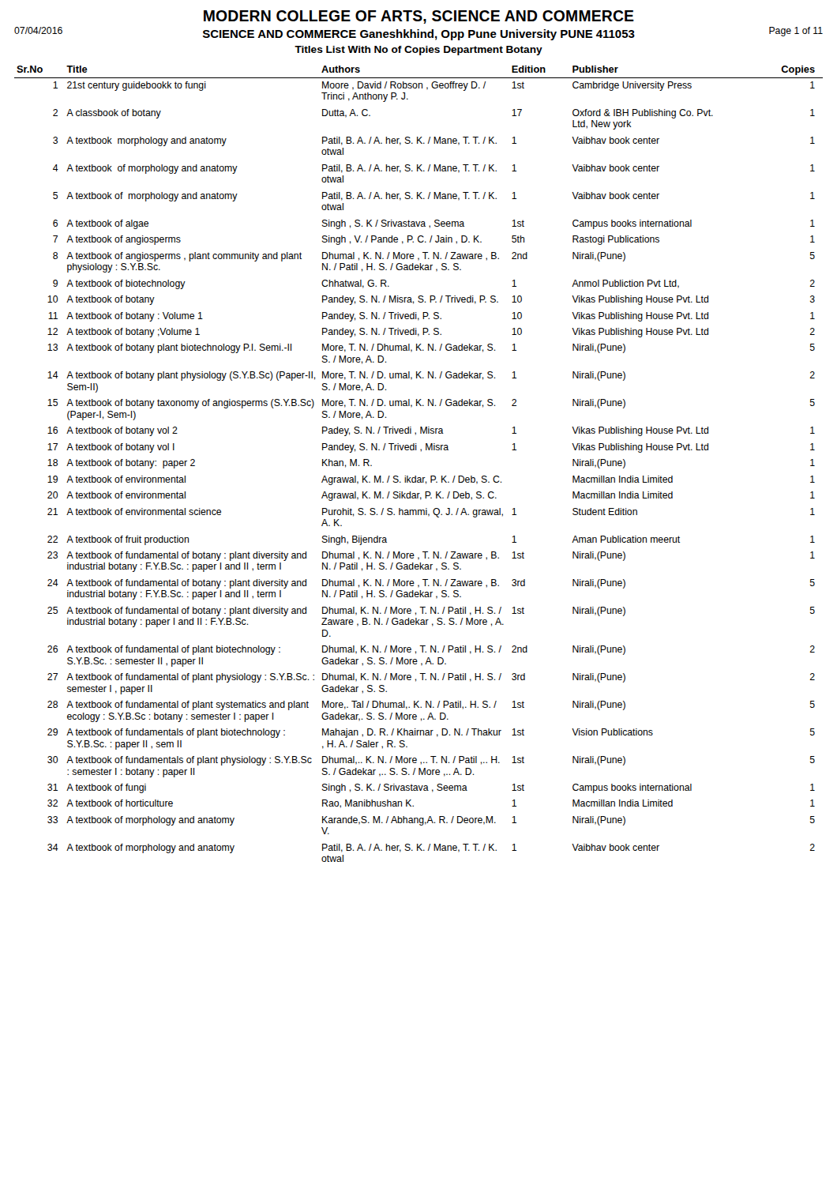07/04/2016
Page 1 of 11
MODERN COLLEGE OF ARTS, SCIENCE AND COMMERCE
SCIENCE AND COMMERCE Ganeshkhind, Opp Pune University PUNE 411053
Titles List With No of Copies Department Botany
| Sr.No | Title | Authors | Edition | Publisher | Copies |
| --- | --- | --- | --- | --- | --- |
| 1 | 21st century guidebookk to fungi | Moore , David / Robson , Geoffrey D. / Trinci , Anthony P. J. | 1st | Cambridge University Press | 1 |
| 2 | A classbook of botany | Dutta, A. C. | 17 | Oxford & IBH Publishing Co. Pvt. Ltd, New york | 1 |
| 3 | A textbook morphology and anatomy | Patil, B. A. / A. her, S. K. / Mane, T. T. / K. otwal | 1 | Vaibhav book center | 1 |
| 4 | A textbook of morphology and anatomy | Patil, B. A. / A. her, S. K. / Mane, T. T. / K. otwal | 1 | Vaibhav book center | 1 |
| 5 | A textbook of morphology and anatomy | Patil, B. A. / A. her, S. K. / Mane, T. T. / K. otwal | 1 | Vaibhav book center | 1 |
| 6 | A textbook of algae | Singh , S. K / Srivastava , Seema | 1st | Campus books international | 1 |
| 7 | A textbook of angiosperms | Singh , V. / Pande , P. C. / Jain , D. K. | 5th | Rastogi Publications | 1 |
| 8 | A textbook of angiosperms , plant community and plant physiology : S.Y.B.Sc. | Dhumal , K. N. / More , T. N. / Zaware , B. N. / Patil , H. S. / Gadekar , S. S. | 2nd | Nirali,(Pune) | 5 |
| 9 | A textbook of biotechnology | Chhatwal, G. R. | 1 | Anmol Publiction Pvt Ltd, | 2 |
| 10 | A textbook of botany | Pandey, S. N. / Misra, S. P. / Trivedi, P. S. | 10 | Vikas Publishing House Pvt. Ltd | 3 |
| 11 | A textbook of botany : Volume 1 | Pandey, S. N. / Trivedi, P. S. | 10 | Vikas Publishing House Pvt. Ltd | 1 |
| 12 | A textbook of botany ;Volume 1 | Pandey, S. N. / Trivedi, P. S. | 10 | Vikas Publishing House Pvt. Ltd | 2 |
| 13 | A textbook of botany plant biotechnology P.I. Semi.-II | More, T. N. / Dhumal, K. N. / Gadekar, S. S. / More, A. D. | 1 | Nirali,(Pune) | 5 |
| 14 | A textbook of botany plant physiology (S.Y.B.Sc) (Paper-II, Sem-II) | More, T. N. / D. umal, K. N. / Gadekar, S. S. / More, A. D. | 1 | Nirali,(Pune) | 2 |
| 15 | A textbook of botany taxonomy of angiosperms (S.Y.B.Sc) (Paper-I, Sem-I) | More, T. N. / D. umal, K. N. / Gadekar, S. S. / More, A. D. | 2 | Nirali,(Pune) | 5 |
| 16 | A textbook of botany vol 2 | Padey, S. N. / Trivedi , Misra | 1 | Vikas Publishing House Pvt. Ltd | 1 |
| 17 | A textbook of botany vol I | Pandey, S. N. / Trivedi , Misra | 1 | Vikas Publishing House Pvt. Ltd | 1 |
| 18 | A textbook of botany: paper 2 | Khan, M. R. | | Nirali,(Pune) | 1 |
| 19 | A textbook of environmental | Agrawal, K. M. / S. ikdar, P. K. / Deb, S. C. | | Macmillan India Limited | 1 |
| 20 | A textbook of environmental | Agrawal, K. M. / Sikdar, P. K. / Deb, S. C. | | Macmillan India Limited | 1 |
| 21 | A textbook of environmental science | Purohit, S. S. / S. hammi, Q. J. / A. grawal, A. K. | 1 | Student Edition | 1 |
| 22 | A textbook of fruit production | Singh, Bijendra | 1 | Aman Publication meerut | 1 |
| 23 | A textbook of fundamental of botany : plant diversity and industrial botany : F.Y.B.Sc. : paper I and II , term I | Dhumal , K. N. / More , T. N. / Zaware , B. N. / Patil , H. S. / Gadekar , S. S. | 1st | Nirali,(Pune) | 1 |
| 24 | A textbook of fundamental of botany : plant diversity and industrial botany : F.Y.B.Sc. : paper I and II , term I | Dhumal , K. N. / More , T. N. / Zaware , B. N. / Patil , H. S. / Gadekar , S. S. | 3rd | Nirali,(Pune) | 5 |
| 25 | A textbook of fundamental of botany : plant diversity and industrial botany : paper I and II : F.Y.B.Sc. | Dhumal, K. N. / More , T. N. / Patil , H. S. / Zaware , B. N. / Gadekar , S. S. / More , A. D. | 1st | Nirali,(Pune) | 5 |
| 26 | A textbook of fundamental of plant biotechnology : S.Y.B.Sc. : semester II , paper II | Dhumal, K. N. / More , T. N. / Patil , H. S. / Gadekar , S. S. / More , A. D. | 2nd | Nirali,(Pune) | 2 |
| 27 | A textbook of fundamental of plant physiology : S.Y.B.Sc. : semester I , paper II | Dhumal, K. N. / More , T. N. / Patil , H. S. / Gadekar , S. S. | 3rd | Nirali,(Pune) | 2 |
| 28 | A textbook of fundamental of plant systematics and plant ecology : S.Y.B.Sc : botany : semester I : paper I | More,. Tal / Dhumal,. K. N. / Patil,. H. S. / Gadekar,. S. S. / More ,. A. D. | 1st | Nirali,(Pune) | 5 |
| 29 | A textbook of fundamentals of plant biotechnology : S.Y.B.Sc. : paper II , sem II | Mahajan , D. R. / Khairnar , D. N. / Thakur , H. A. / Saler , R. S. | 1st | Vision Publications | 5 |
| 30 | A textbook of fundamentals of plant physiology : S.Y.B.Sc : semester I : botany : paper II | Dhumal,.. K. N. / More ,.. T. N. / Patil ,.. H. S. / Gadekar ,.. S. S. / More ,.. A. D. | 1st | Nirali,(Pune) | 5 |
| 31 | A textbook of fungi | Singh , S. K. / Srivastava , Seema | 1st | Campus books international | 1 |
| 32 | A textbook of horticulture | Rao, Manibhushan K. | 1 | Macmillan India Limited | 1 |
| 33 | A textbook of morphology and anatomy | Karande,S. M. / Abhang,A. R. / Deore,M. V. | 1 | Nirali,(Pune) | 5 |
| 34 | A textbook of morphology and anatomy | Patil, B. A. / A. her, S. K. / Mane, T. T. / K. otwal | 1 | Vaibhav book center | 2 |